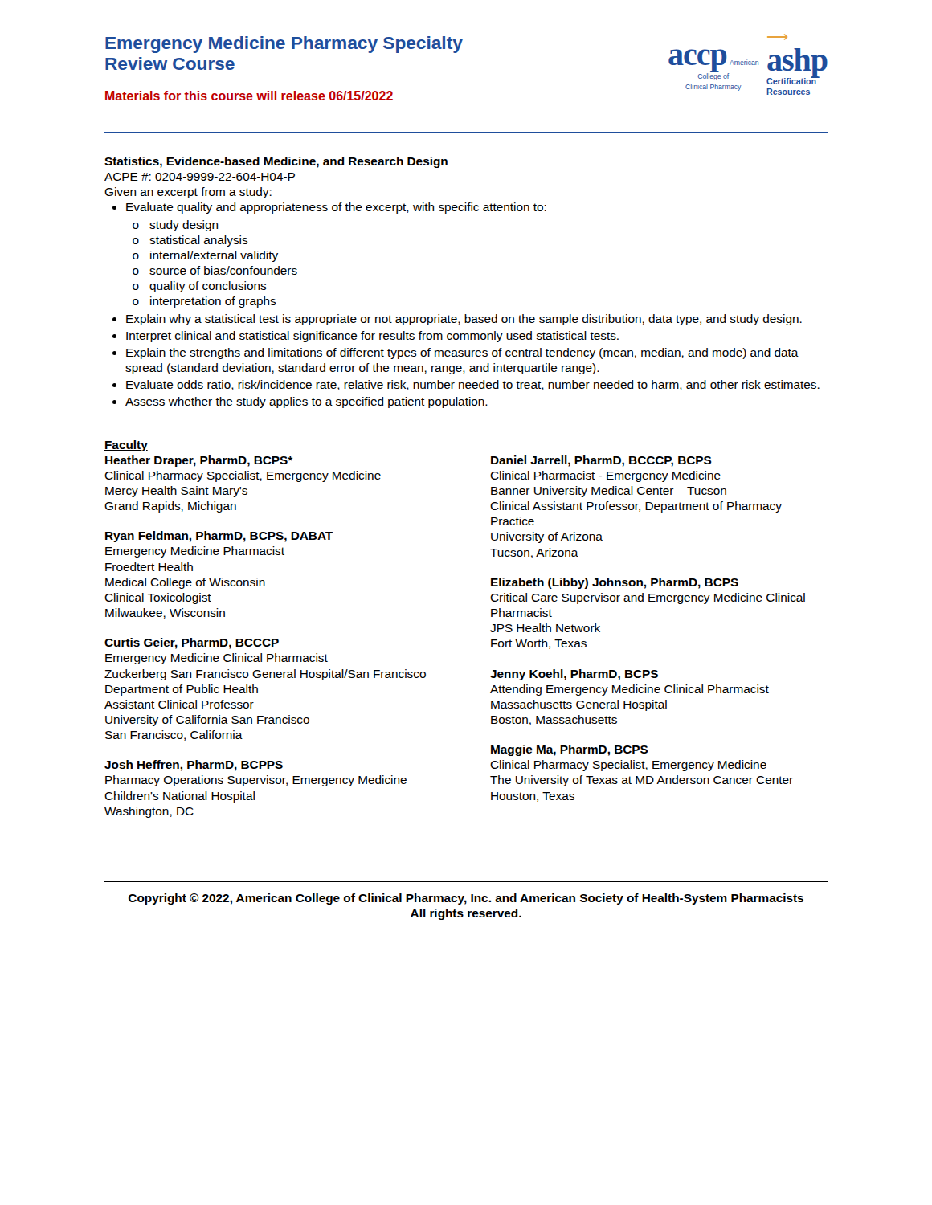Emergency Medicine Pharmacy Specialty
Review Course
Materials for this course will release 06/15/2022
accp American
College of
Clinical Pharmacy ⟶
ashp
Certification
Resources
Statistics, Evidence-based Medicine, and Research Design
ACPE #: 0204-9999-22-604-H04-P
Given an excerpt from a study:
Evaluate quality and appropriateness of the excerpt, with specific attention to:
study design
statistical analysis
internal/external validity
source of bias/confounders
quality of conclusions
interpretation of graphs
Explain why a statistical test is appropriate or not appropriate, based on the sample distribution, data type, and study design.
Interpret clinical and statistical significance for results from commonly used statistical tests.
Explain the strengths and limitations of different types of measures of central tendency (mean, median, and mode) and data spread (standard deviation, standard error of the mean, range, and interquartile range).
Evaluate odds ratio, risk/incidence rate, relative risk, number needed to treat, number needed to harm, and other risk estimates.
Assess whether the study applies to a specified patient population.
Faculty
Heather Draper, PharmD, BCPS*
Clinical Pharmacy Specialist, Emergency Medicine
Mercy Health Saint Mary's
Grand Rapids, Michigan
Ryan Feldman, PharmD, BCPS, DABAT
Emergency Medicine Pharmacist
Froedtert Health
Medical College of Wisconsin
Clinical Toxicologist
Milwaukee, Wisconsin
Curtis Geier, PharmD, BCCCP
Emergency Medicine Clinical Pharmacist
Zuckerberg San Francisco General Hospital/San Francisco
Department of Public Health
Assistant Clinical Professor
University of California San Francisco
San Francisco, California
Josh Heffren, PharmD, BCPPS
Pharmacy Operations Supervisor, Emergency Medicine
Children's National Hospital
Washington, DC
Daniel Jarrell, PharmD, BCCCP, BCPS
Clinical Pharmacist - Emergency Medicine
Banner University Medical Center – Tucson
Clinical Assistant Professor, Department of Pharmacy Practice
University of Arizona
Tucson, Arizona
Elizabeth (Libby) Johnson, PharmD, BCPS
Critical Care Supervisor and Emergency Medicine Clinical Pharmacist
JPS Health Network
Fort Worth, Texas
Jenny Koehl, PharmD, BCPS
Attending Emergency Medicine Clinical Pharmacist
Massachusetts General Hospital
Boston, Massachusetts
Maggie Ma, PharmD, BCPS
Clinical Pharmacy Specialist, Emergency Medicine
The University of Texas at MD Anderson Cancer Center
Houston, Texas
Copyright © 2022, American College of Clinical Pharmacy, Inc. and American Society of Health-System Pharmacists
All rights reserved.